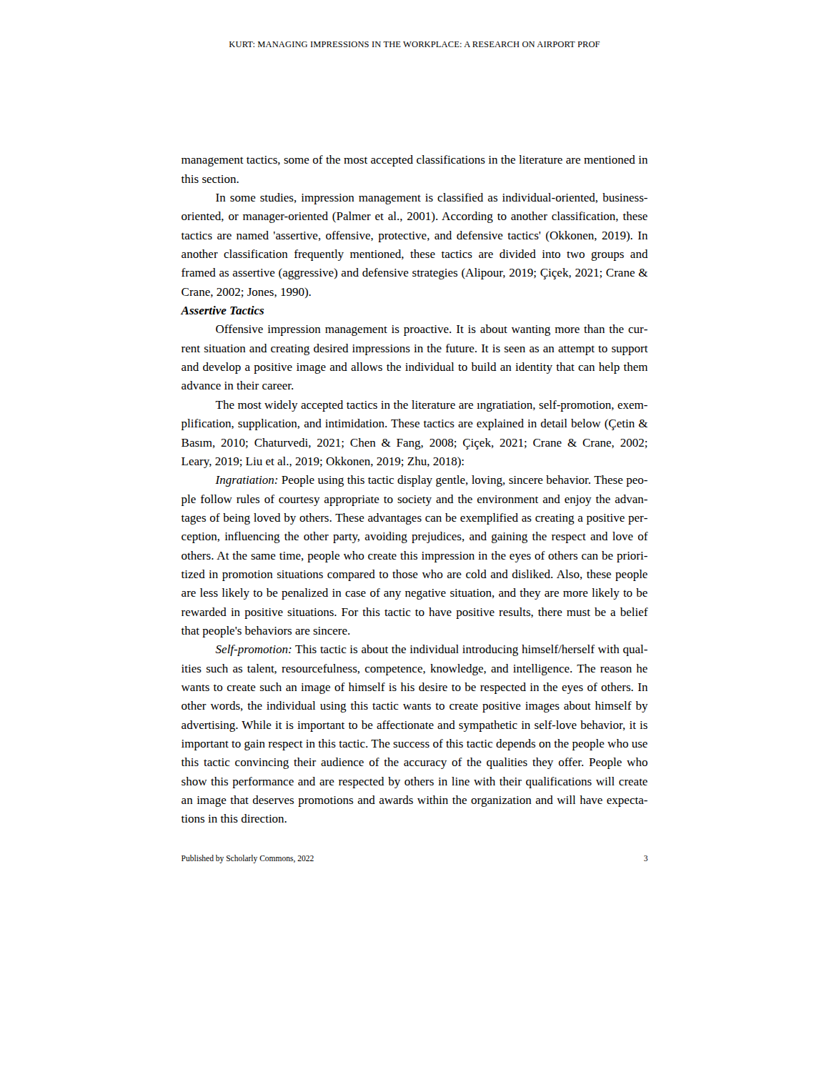Kurt: MANAGING IMPRESSIONS IN THE WORKPLACE: A RESEARCH ON AIRPORT PROF
management tactics, some of the most accepted classifications in the literature are mentioned in this section.
In some studies, impression management is classified as individual-oriented, business-oriented, or manager-oriented (Palmer et al., 2001). According to another classification, these tactics are named 'assertive, offensive, protective, and defensive tactics' (Okkonen, 2019). In another classification frequently mentioned, these tactics are divided into two groups and framed as assertive (aggressive) and defensive strategies (Alipour, 2019; Çiçek, 2021; Crane & Crane, 2002; Jones, 1990).
Assertive Tactics
Offensive impression management is proactive. It is about wanting more than the current situation and creating desired impressions in the future. It is seen as an attempt to support and develop a positive image and allows the individual to build an identity that can help them advance in their career.
The most widely accepted tactics in the literature are ıngratiation, self-promotion, exemplification, supplication, and intimidation. These tactics are explained in detail below (Çetin & Basım, 2010; Chaturvedi, 2021; Chen & Fang, 2008; Çiçek, 2021; Crane & Crane, 2002; Leary, 2019; Liu et al., 2019; Okkonen, 2019; Zhu, 2018):
Ingratiation: People using this tactic display gentle, loving, sincere behavior. These people follow rules of courtesy appropriate to society and the environment and enjoy the advantages of being loved by others. These advantages can be exemplified as creating a positive perception, influencing the other party, avoiding prejudices, and gaining the respect and love of others. At the same time, people who create this impression in the eyes of others can be prioritized in promotion situations compared to those who are cold and disliked. Also, these people are less likely to be penalized in case of any negative situation, and they are more likely to be rewarded in positive situations. For this tactic to have positive results, there must be a belief that people's behaviors are sincere.
Self-promotion: This tactic is about the individual introducing himself/herself with qualities such as talent, resourcefulness, competence, knowledge, and intelligence. The reason he wants to create such an image of himself is his desire to be respected in the eyes of others. In other words, the individual using this tactic wants to create positive images about himself by advertising. While it is important to be affectionate and sympathetic in self-love behavior, it is important to gain respect in this tactic. The success of this tactic depends on the people who use this tactic convincing their audience of the accuracy of the qualities they offer. People who show this performance and are respected by others in line with their qualifications will create an image that deserves promotions and awards within the organization and will have expectations in this direction.
Published by Scholarly Commons, 2022
3